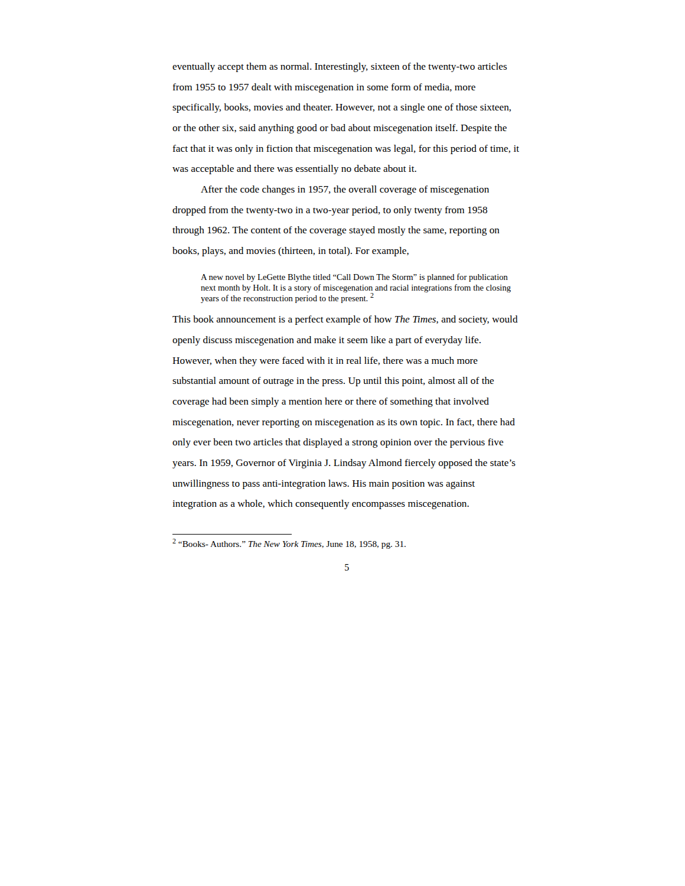eventually accept them as normal. Interestingly, sixteen of the twenty-two articles from 1955 to 1957 dealt with miscegenation in some form of media, more specifically, books, movies and theater. However, not a single one of those sixteen, or the other six, said anything good or bad about miscegenation itself. Despite the fact that it was only in fiction that miscegenation was legal, for this period of time, it was acceptable and there was essentially no debate about it.
After the code changes in 1957, the overall coverage of miscegenation dropped from the twenty-two in a two-year period, to only twenty from 1958 through 1962. The content of the coverage stayed mostly the same, reporting on books, plays, and movies (thirteen, in total). For example,
A new novel by LeGette Blythe titled “Call Down The Storm” is planned for publication next month by Holt. It is a story of miscegenation and racial integrations from the closing years of the reconstruction period to the present. 2
This book announcement is a perfect example of how The Times, and society, would openly discuss miscegenation and make it seem like a part of everyday life. However, when they were faced with it in real life, there was a much more substantial amount of outrage in the press. Up until this point, almost all of the coverage had been simply a mention here or there of something that involved miscegenation, never reporting on miscegenation as its own topic. In fact, there had only ever been two articles that displayed a strong opinion over the pervious five years. In 1959, Governor of Virginia J. Lindsay Almond fiercely opposed the state’s unwillingness to pass anti-integration laws. His main position was against integration as a whole, which consequently encompasses miscegenation.
2 “Books- Authors.” The New York Times, June 18, 1958, pg. 31.
5